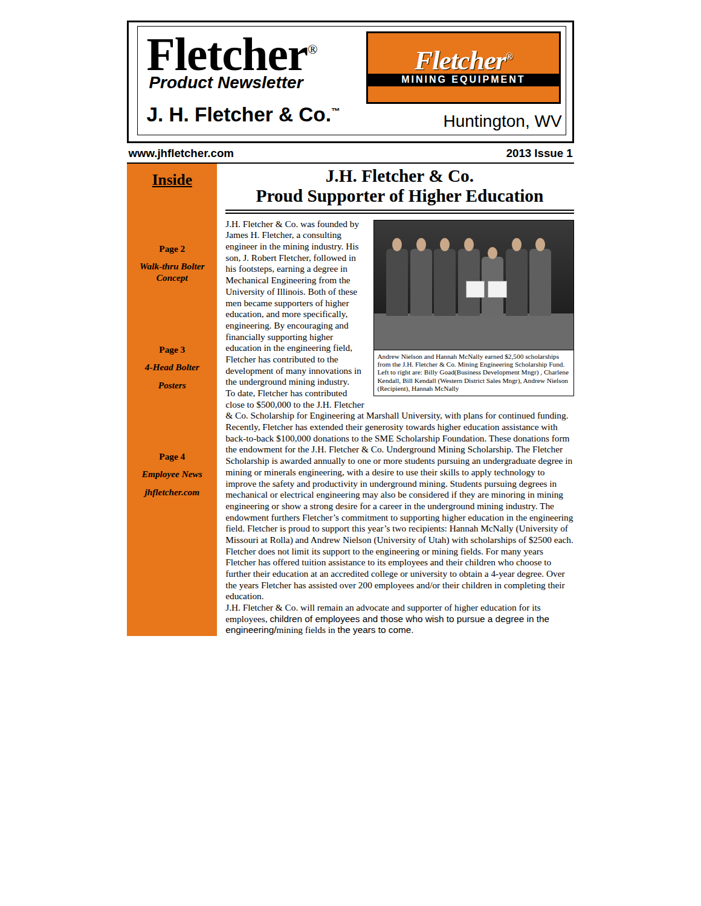Fletcher®
MINING EQUIPMENT
Fletcher®
Product Newsletter
J. H. Fletcher & Co.™
Huntington, WV
www.jhfletcher.com 2013 Issue 1
Inside
Page 2
Walk-thru Bolter
Concept
Page 3
4-Head Bolter
Posters
Page 4
Employee News
jhfletcher.com
J.H. Fletcher & Co.
Proud Supporter of Higher Education
Andrew Nielson and Hannah McNally earned $2,500 scholarships from the J.H. Fletcher & Co. Mining Engineering Scholarship Fund. Left to right are: Billy Goad(Business Development Mngr) , Charlene Kendall, Bill Kendall (Western District Sales Mngr), Andrew Nielson (Recipient), Hannah McNally
J.H. Fletcher & Co. was founded by James H. Fletcher, a consulting engineer in the mining industry. His son, J. Robert Fletcher, followed in his footsteps, earning a degree in Mechanical Engineering from the University of Illinois. Both of these men became supporters of higher education, and more specifically, engineering. By encouraging and financially supporting higher education in the engineering field, Fletcher has contributed to the development of many innovations in the underground mining industry.
To date, Fletcher has contributed close to $500,000 to the J.H. Fletcher & Co. Scholarship for Engineering at Marshall University, with plans for continued funding.
Recently, Fletcher has extended their generosity towards higher education assistance with back-to-back $100,000 donations to the SME Scholarship Foundation. These donations form the endowment for the J.H. Fletcher & Co. Underground Mining Scholarship. The Fletcher Scholarship is awarded annually to one or more students pursuing an undergraduate degree in mining or minerals engineering, with a desire to use their skills to apply technology to improve the safety and productivity in underground mining. Students pursuing degrees in mechanical or electrical engineering may also be considered if they are minoring in mining engineering or show a strong desire for a career in the underground mining industry. The endowment furthers Fletcher’s commitment to supporting higher education in the engineering field. Fletcher is proud to support this year’s two recipients: Hannah McNally (University of Missouri at Rolla) and Andrew Nielson (University of Utah) with scholarships of $2500 each.
Fletcher does not limit its support to the engineering or mining fields. For many years Fletcher has offered tuition assistance to its employees and their children who choose to further their education at an accredited college or university to obtain a 4-year degree. Over the years Fletcher has assisted over 200 employees and/or their children in completing their education.
J.H. Fletcher & Co. will remain an advocate and supporter of higher education for its employees, children of employees and those who wish to pursue a degree in the engineering/mining fields in the years to come.